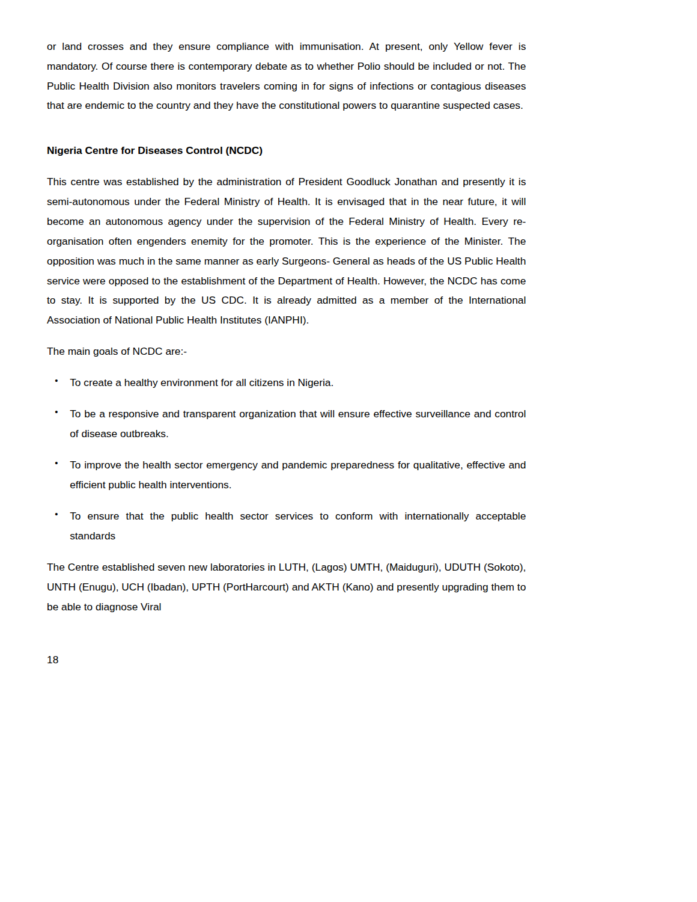or land crosses and they ensure compliance with immunisation. At present, only Yellow fever is mandatory. Of course there is contemporary debate as to whether Polio should be included or not. The Public Health Division also monitors travelers coming in for signs of infections or contagious diseases that are endemic to the country and they have the constitutional powers to quarantine suspected cases.
Nigeria Centre for Diseases Control (NCDC)
This centre was established by the administration of President Goodluck Jonathan and presently it is semi-autonomous under the Federal Ministry of Health. It is envisaged that in the near future, it will become an autonomous agency under the supervision of the Federal Ministry of Health. Every re-organisation often engenders enemity for the promoter. This is the experience of the Minister. The opposition was much in the same manner as early Surgeons- General as heads of the US Public Health service were opposed to the establishment of the Department of Health. However, the NCDC has come to stay. It is supported by the US CDC. It is already admitted as a member of the International Association of National Public Health Institutes (IANPHI).
The main goals of NCDC are:-
To create a healthy environment for all citizens in Nigeria.
To be a responsive and transparent organization that will ensure effective surveillance and control of disease outbreaks.
To improve the health sector emergency and pandemic preparedness for qualitative, effective and efficient public health interventions.
To ensure that the public health sector services to conform with internationally acceptable standards
The Centre established seven new laboratories in LUTH, (Lagos) UMTH, (Maiduguri), UDUTH (Sokoto), UNTH (Enugu), UCH (Ibadan), UPTH (PortHarcourt) and AKTH (Kano) and presently upgrading them to be able to diagnose Viral
18